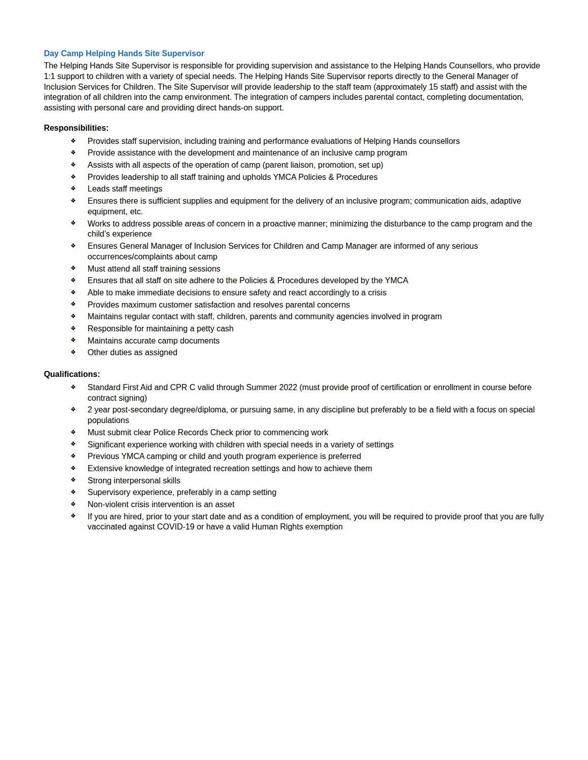Day Camp Helping Hands Site Supervisor
The Helping Hands Site Supervisor is responsible for providing supervision and assistance to the Helping Hands Counsellors, who provide 1:1 support to children with a variety of special needs. The Helping Hands Site Supervisor reports directly to the General Manager of Inclusion Services for Children. The Site Supervisor will provide leadership to the staff team (approximately 15 staff) and assist with the integration of all children into the camp environment. The integration of campers includes parental contact, completing documentation, assisting with personal care and providing direct hands-on support.
Responsibilities:
Provides staff supervision, including training and performance evaluations of Helping Hands counsellors
Provide assistance with the development and maintenance of an inclusive camp program
Assists with all aspects of the operation of camp (parent liaison, promotion, set up)
Provides leadership to all staff training and upholds YMCA Policies & Procedures
Leads staff meetings
Ensures there is sufficient supplies and equipment for the delivery of an inclusive program; communication aids, adaptive equipment, etc.
Works to address possible areas of concern in a proactive manner; minimizing the disturbance to the camp program and the child’s experience
Ensures General Manager of Inclusion Services for Children and Camp Manager are informed of any serious occurrences/complaints about camp
Must attend all staff training sessions
Ensures that all staff on site adhere to the Policies & Procedures developed by the YMCA
Able to make immediate decisions to ensure safety and react accordingly to a crisis
Provides maximum customer satisfaction and resolves parental concerns
Maintains regular contact with staff, children, parents and community agencies involved in program
Responsible for maintaining a petty cash
Maintains accurate camp documents
Other duties as assigned
Qualifications:
Standard First Aid and CPR C valid through Summer 2022 (must provide proof of certification or enrollment in course before contract signing)
2 year post-secondary degree/diploma, or pursuing same, in any discipline but preferably to be a field with a focus on special populations
Must submit clear Police Records Check prior to commencing work
Significant experience working with children with special needs in a variety of settings
Previous YMCA camping or child and youth program experience is preferred
Extensive knowledge of integrated recreation settings and how to achieve them
Strong interpersonal skills
Supervisory experience, preferably in a camp setting
Non-violent crisis intervention is an asset
If you are hired, prior to your start date and as a condition of employment, you will be required to provide proof that you are fully vaccinated against COVID-19 or have a valid Human Rights exemption